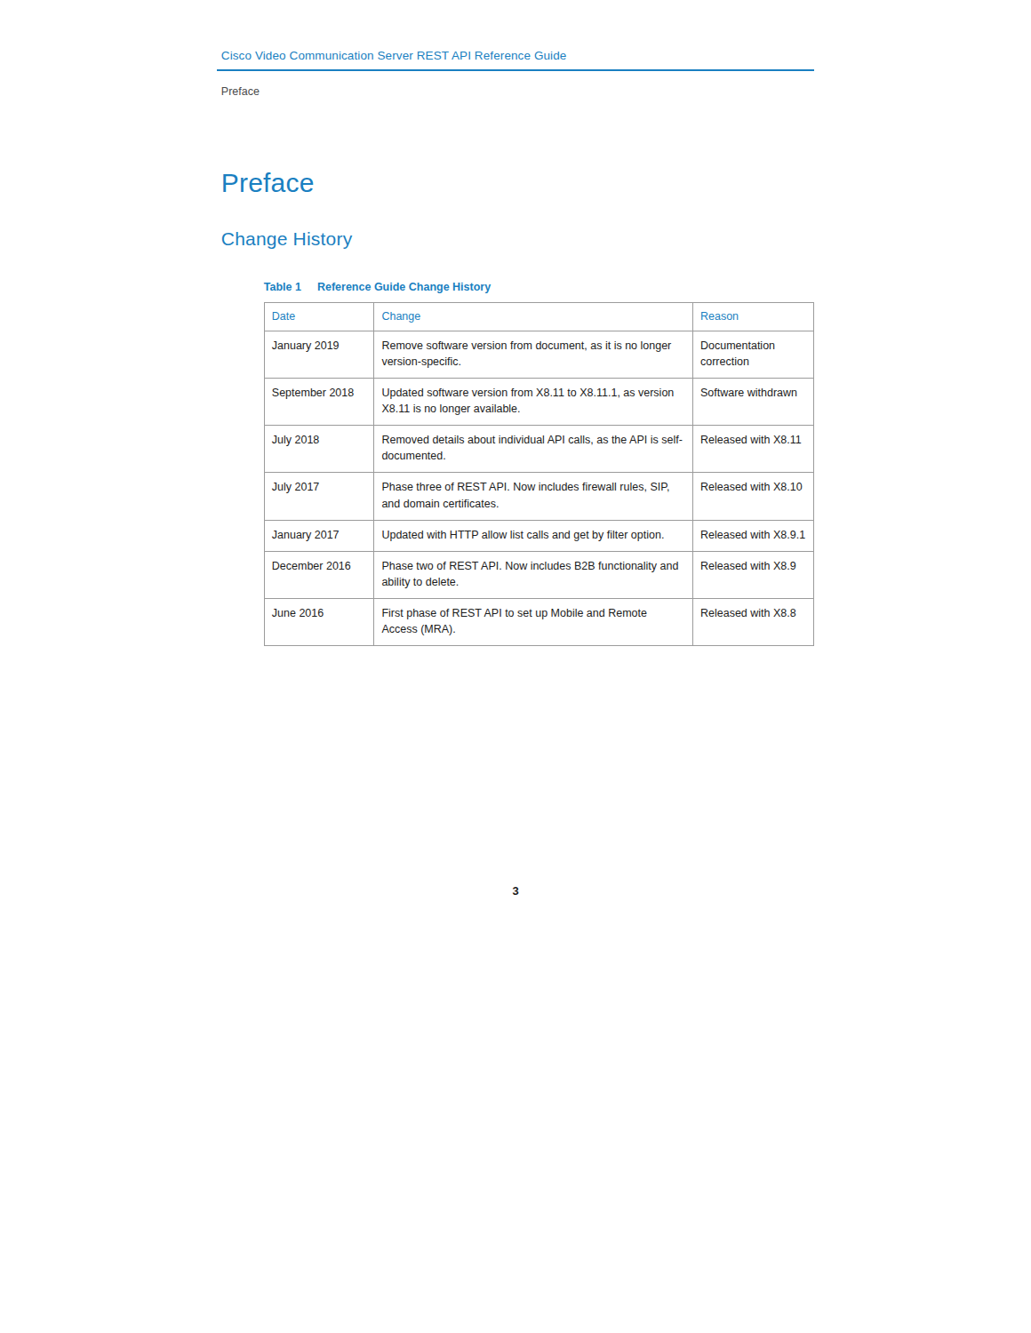Cisco Video Communication Server REST API Reference Guide
Preface
Preface
Change History
Table 1 Reference Guide Change History
| Date | Change | Reason |
| --- | --- | --- |
| January 2019 | Remove software version from document, as it is no longer version-specific. | Documentation correction |
| September 2018 | Updated software version from X8.11 to X8.11.1, as version X8.11 is no longer available. | Software withdrawn |
| July 2018 | Removed details about individual API calls, as the API is self-documented. | Released with X8.11 |
| July 2017 | Phase three of REST API. Now includes firewall rules, SIP, and domain certificates. | Released with X8.10 |
| January 2017 | Updated with HTTP allow list calls and get by filter option. | Released with X8.9.1 |
| December 2016 | Phase two of REST API. Now includes B2B functionality and ability to delete. | Released with X8.9 |
| June 2016 | First phase of REST API to set up Mobile and Remote Access (MRA). | Released with X8.8 |
3